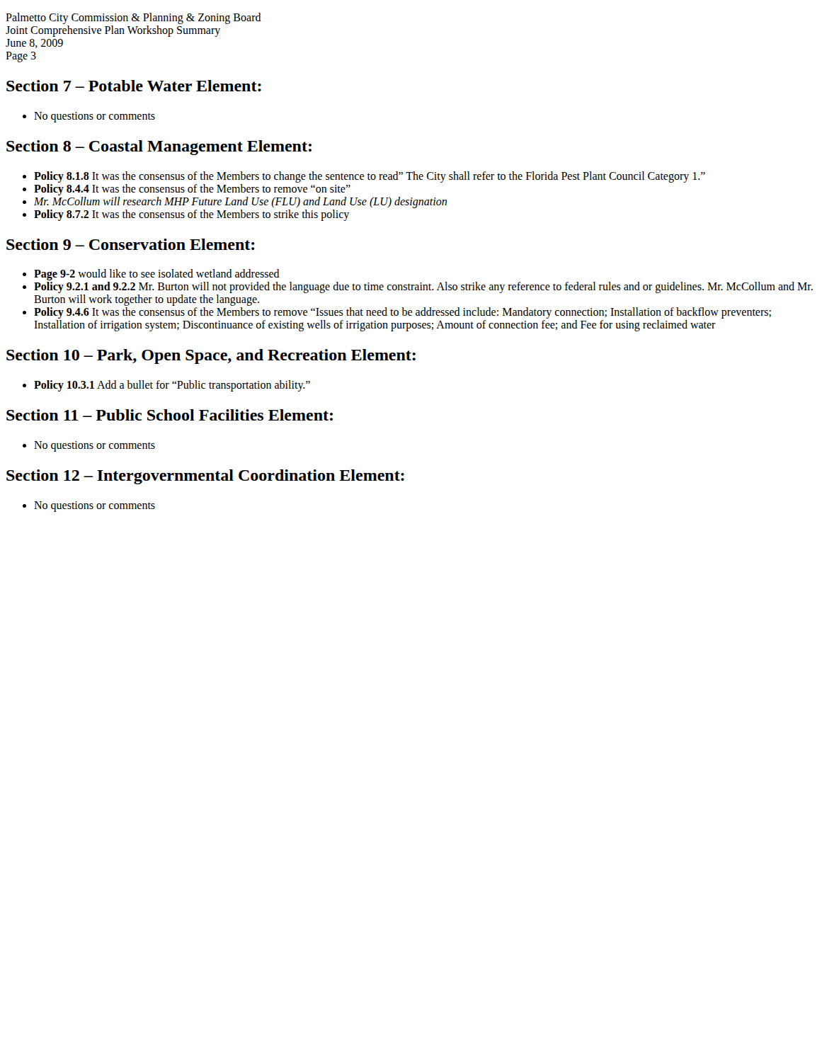Palmetto City Commission & Planning & Zoning Board
Joint Comprehensive Plan Workshop Summary
June 8, 2009
Page 3
Section 7 – Potable Water Element:
No questions or comments
Section 8 – Coastal Management Element:
Policy 8.1.8 It was the consensus of the Members to change the sentence to read” The City shall refer to the Florida Pest Plant Council Category 1.”
Policy 8.4.4 It was the consensus of the Members to remove “on site”
Mr. McCollum will research MHP Future Land Use (FLU) and Land Use (LU) designation
Policy 8.7.2 It was the consensus of the Members to strike this policy
Section 9 – Conservation Element:
Page 9-2 would like to see isolated wetland addressed
Policy 9.2.1 and 9.2.2 Mr. Burton will not provided the language due to time constraint. Also strike any reference to federal rules and or guidelines. Mr. McCollum and Mr. Burton will work together to update the language.
Policy 9.4.6 It was the consensus of the Members to remove “Issues that need to be addressed include: Mandatory connection; Installation of backflow preventers; Installation of irrigation system; Discontinuance of existing wells of irrigation purposes; Amount of connection fee; and Fee for using reclaimed water
Section 10 – Park, Open Space, and Recreation Element:
Policy 10.3.1 Add a bullet for “Public transportation ability.”
Section 11 – Public School Facilities Element:
No questions or comments
Section 12 – Intergovernmental Coordination Element:
No questions or comments